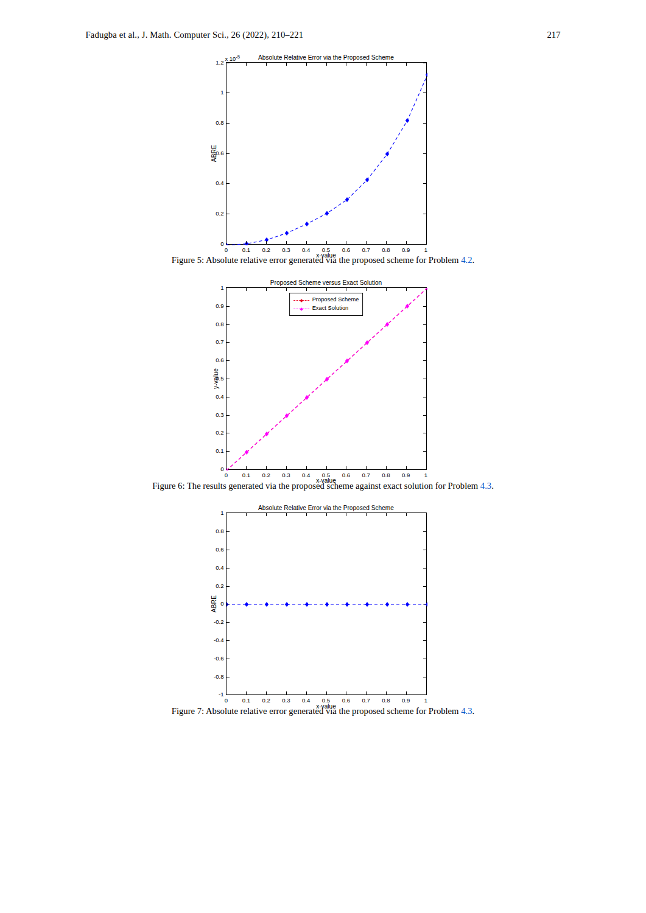Fadugba et al., J. Math. Computer Sci., 26 (2022), 210–221 217
x 10-5
Absolute Relative Error via the Proposed Scheme
ABRE
x-value
1.2
1
0.8
0.6
0.4
0.2
0
0
0.1
0.2
0.3
0.4
0.5
0.6
0.7
0.8
0.9
1
Figure 5: Absolute relative error generated via the proposed scheme for Problem 4.2.
Proposed Scheme versus Exact Solution
y-value
x-value
Proposed Scheme
Exact Solution
1
0.9
0.8
0.7
0.6
0.5
0.4
0.3
0.2
0.1
0
0
0.1
0.2
0.3
0.4
0.5
0.6
0.7
0.8
0.9
1
Figure 6: The results generated via the proposed scheme against exact solution for Problem 4.3.
Absolute Relative Error via the Proposed Scheme
ABRE
x-value
1
0.8
0.6
0.4
0.2
0
-0.2
-0.4
-0.6
-0.8
-1
0
0.1
0.2
0.3
0.4
0.5
0.6
0.7
0.8
0.9
1
Figure 7: Absolute relative error generated via the proposed scheme for Problem 4.3.